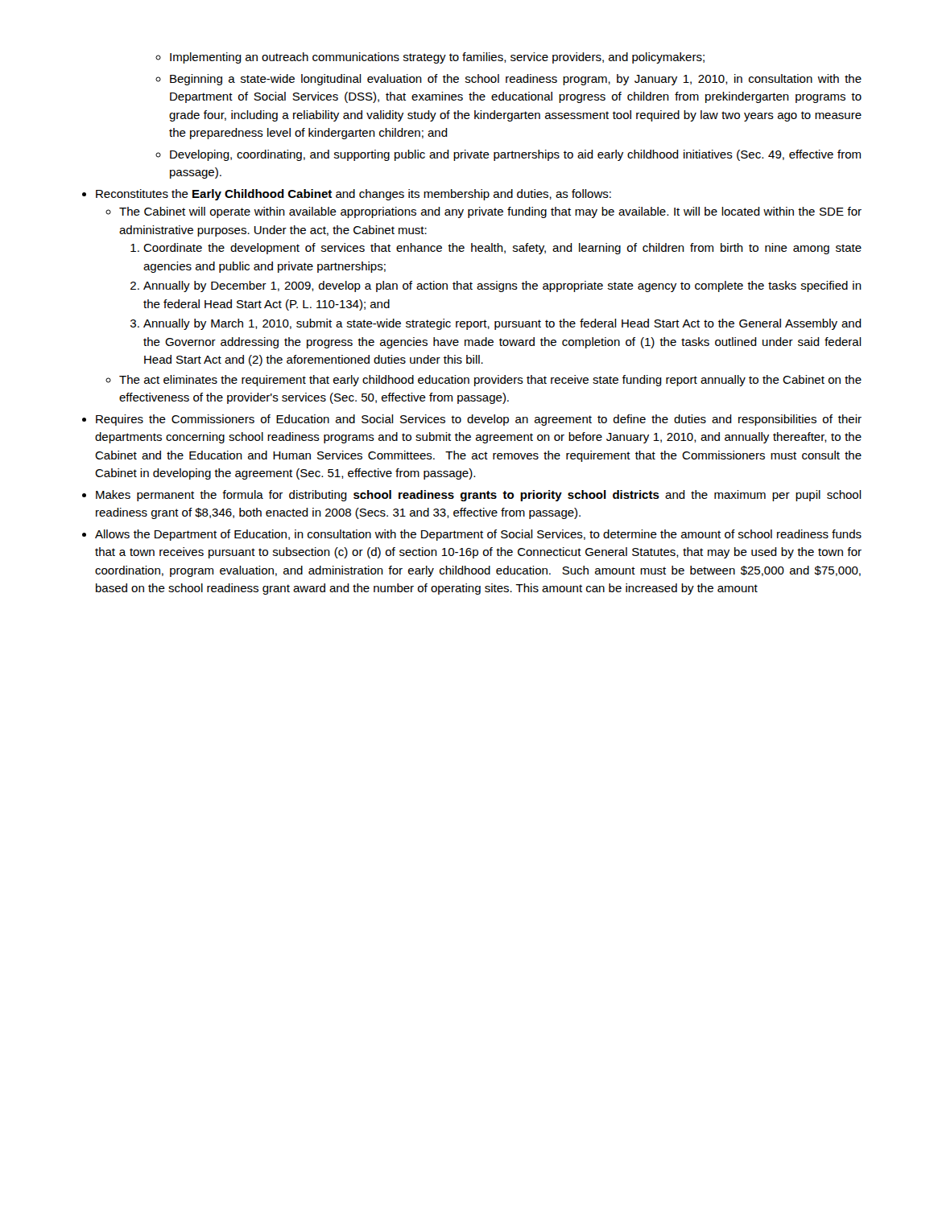Implementing an outreach communications strategy to families, service providers, and policymakers;
Beginning a state-wide longitudinal evaluation of the school readiness program, by January 1, 2010, in consultation with the Department of Social Services (DSS), that examines the educational progress of children from prekindergarten programs to grade four, including a reliability and validity study of the kindergarten assessment tool required by law two years ago to measure the preparedness level of kindergarten children; and
Developing, coordinating, and supporting public and private partnerships to aid early childhood initiatives (Sec. 49, effective from passage).
Reconstitutes the Early Childhood Cabinet and changes its membership and duties, as follows:
The Cabinet will operate within available appropriations and any private funding that may be available. It will be located within the SDE for administrative purposes. Under the act, the Cabinet must:
Coordinate the development of services that enhance the health, safety, and learning of children from birth to nine among state agencies and public and private partnerships;
Annually by December 1, 2009, develop a plan of action that assigns the appropriate state agency to complete the tasks specified in the federal Head Start Act (P. L. 110-134); and
Annually by March 1, 2010, submit a state-wide strategic report, pursuant to the federal Head Start Act to the General Assembly and the Governor addressing the progress the agencies have made toward the completion of (1) the tasks outlined under said federal Head Start Act and (2) the aforementioned duties under this bill.
The act eliminates the requirement that early childhood education providers that receive state funding report annually to the Cabinet on the effectiveness of the provider's services (Sec. 50, effective from passage).
Requires the Commissioners of Education and Social Services to develop an agreement to define the duties and responsibilities of their departments concerning school readiness programs and to submit the agreement on or before January 1, 2010, and annually thereafter, to the Cabinet and the Education and Human Services Committees. The act removes the requirement that the Commissioners must consult the Cabinet in developing the agreement (Sec. 51, effective from passage).
Makes permanent the formula for distributing school readiness grants to priority school districts and the maximum per pupil school readiness grant of $8,346, both enacted in 2008 (Secs. 31 and 33, effective from passage).
Allows the Department of Education, in consultation with the Department of Social Services, to determine the amount of school readiness funds that a town receives pursuant to subsection (c) or (d) of section 10-16p of the Connecticut General Statutes, that may be used by the town for coordination, program evaluation, and administration for early childhood education. Such amount must be between $25,000 and $75,000, based on the school readiness grant award and the number of operating sites. This amount can be increased by the amount